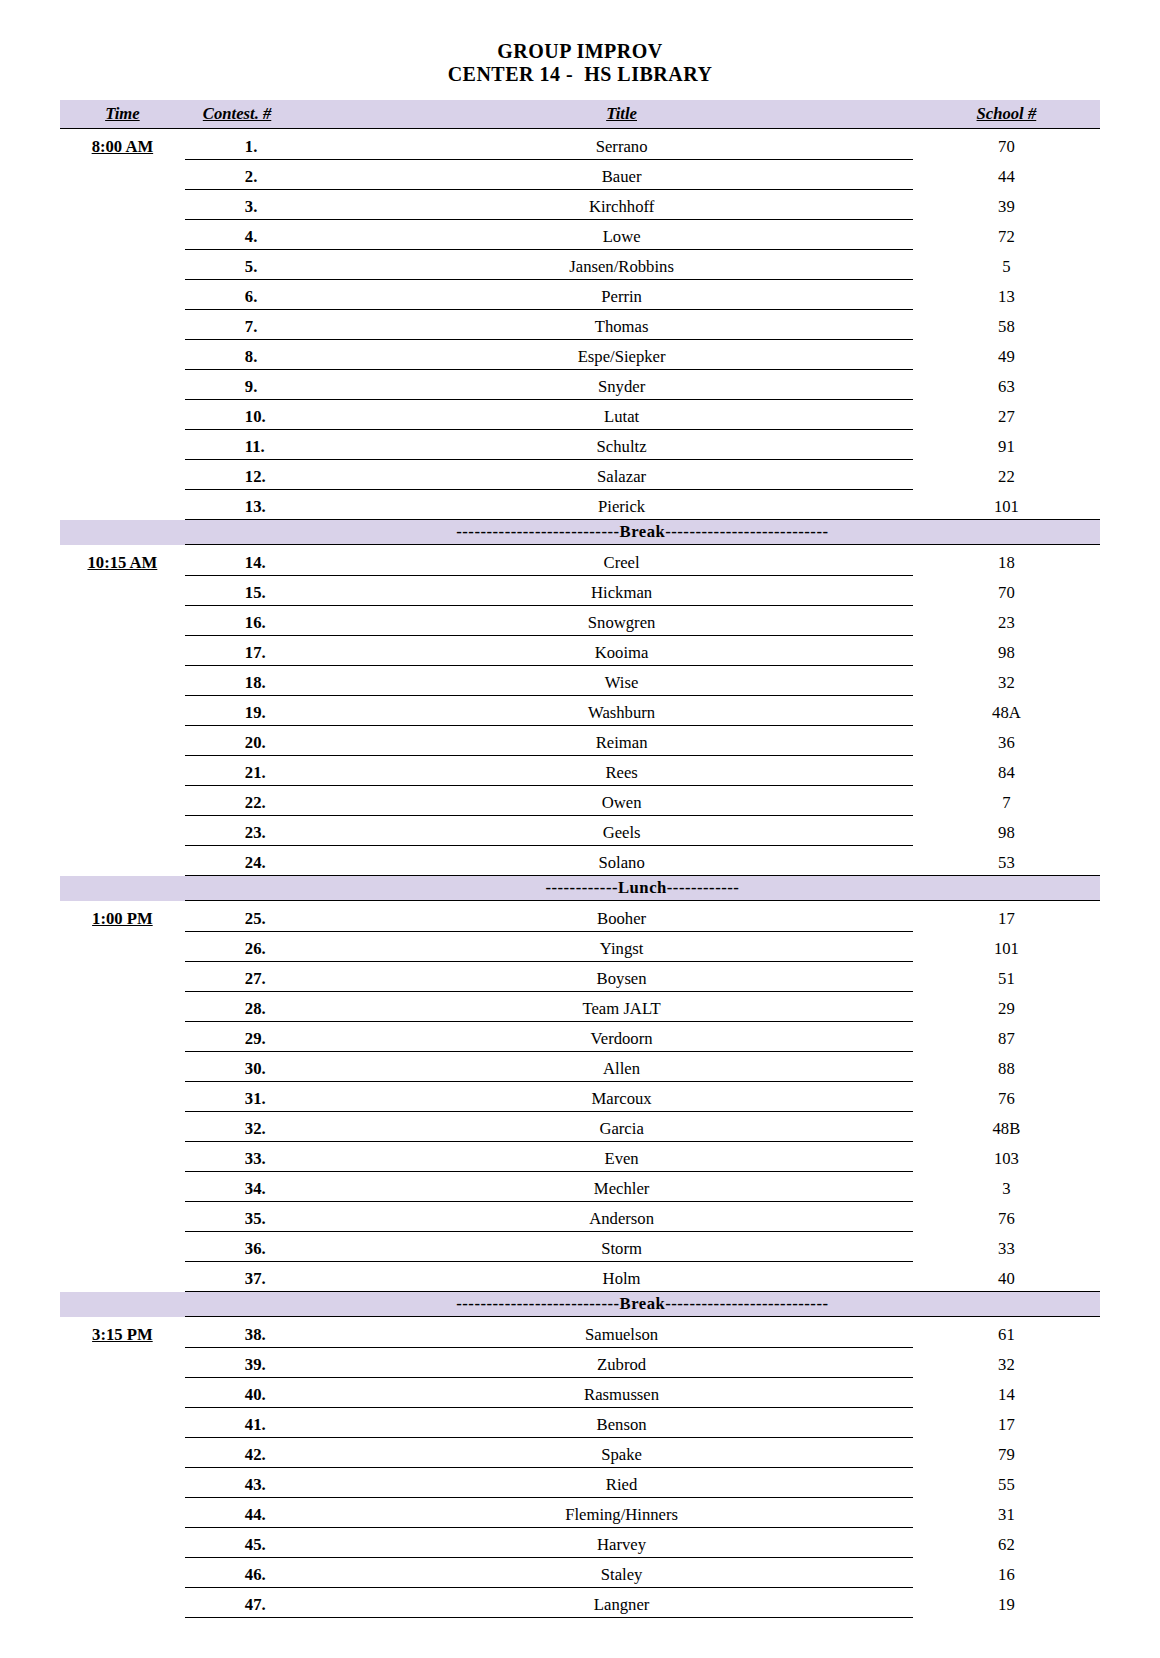GROUP IMPROV
CENTER 14 - HS LIBRARY
| Time | Contest. # | Title | School # |
| --- | --- | --- | --- |
| 8:00 AM | 1. | Serrano | 70 |
| | 2. | Bauer | 44 |
| | 3. | Kirchhoff | 39 |
| | 4. | Lowe | 72 |
| | 5. | Jansen/Robbins | 5 |
| | 6. | Perrin | 13 |
| | 7. | Thomas | 58 |
| | 8. | Espe/Siepker | 49 |
| | 9. | Snyder | 63 |
| | 10. | Lutat | 27 |
| | 11. | Schultz | 91 |
| | 12. | Salazar | 22 |
| | 13. | Pierick | 101 |
| | ---------------------------Break--------------------------- |
| 10:15 AM | 14. | Creel | 18 |
| | 15. | Hickman | 70 |
| | 16. | Snowgren | 23 |
| | 17. | Kooima | 98 |
| | 18. | Wise | 32 |
| | 19. | Washburn | 48A |
| | 20. | Reiman | 36 |
| | 21. | Rees | 84 |
| | 22. | Owen | 7 |
| | 23. | Geels | 98 |
| | 24. | Solano | 53 |
| | ------------Lunch------------ |
| 1:00 PM | 25. | Booher | 17 |
| | 26. | Yingst | 101 |
| | 27. | Boysen | 51 |
| | 28. | Team JALT | 29 |
| | 29. | Verdoorn | 87 |
| | 30. | Allen | 88 |
| | 31. | Marcoux | 76 |
| | 32. | Garcia | 48B |
| | 33. | Even | 103 |
| | 34. | Mechler | 3 |
| | 35. | Anderson | 76 |
| | 36. | Storm | 33 |
| | 37. | Holm | 40 |
| | ---------------------------Break--------------------------- |
| 3:15 PM | 38. | Samuelson | 61 |
| | 39. | Zubrod | 32 |
| | 40. | Rasmussen | 14 |
| | 41. | Benson | 17 |
| | 42. | Spake | 79 |
| | 43. | Ried | 55 |
| | 44. | Fleming/Hinners | 31 |
| | 45. | Harvey | 62 |
| | 46. | Staley | 16 |
| | 47. | Langner | 19 |